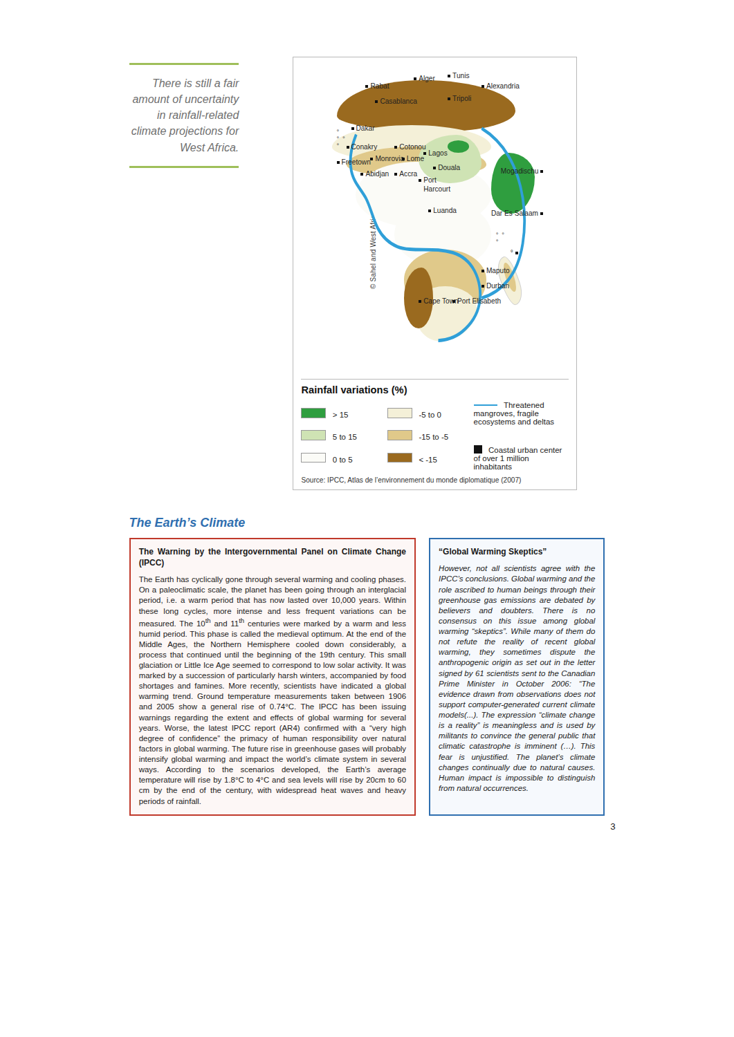There is still a fair amount of uncertainty in rainfall-related climate projections for West Africa.
© Sahel and West Africa Club / OECD 2007
Rabat Alger Tunis Alexandria Casablanca Tripoli °
° °
° Dakar Conakry Freetown Monrovia Lome Cotonou Lagos Abidjan Accra Douala Port Harcourt Mogadischu Luanda Dar Es Salaam ° °
° ° Maputo Durban Cape Town Port Elisabeth
Rainfall variations (%)
> 15
-5 to 0
Threatened mangroves, fragile ecosystems and deltas
5 to 15
-15 to -5
0 to 5
< -15
Coastal urban center of over 1 million inhabitants
Source: IPCC, Atlas de l’environnement du monde diplomatique (2007)
The Earth’s Climate
The Warning by the Intergovernmental Panel on Climate Change (IPCC)
The Earth has cyclically gone through several warming and cooling phases. On a paleoclimatic scale, the planet has been going through an interglacial period, i.e. a warm period that has now lasted over 10,000 years. Within these long cycles, more intense and less frequent variations can be measured. The 10th and 11th centuries were marked by a warm and less humid period. This phase is called the medieval optimum. At the end of the Middle Ages, the Northern Hemisphere cooled down considerably, a process that continued until the beginning of the 19th century. This small glaciation or Little Ice Age seemed to correspond to low solar activity. It was marked by a succession of particularly harsh winters, accompanied by food shortages and famines. More recently, scientists have indicated a global warming trend. Ground temperature measurements taken between 1906 and 2005 show a general rise of 0.74°C. The IPCC has been issuing warnings regarding the extent and effects of global warming for several years. Worse, the latest IPCC report (AR4) confirmed with a “very high degree of confidence” the primacy of human responsibility over natural factors in global warming. The future rise in greenhouse gases will probably intensify global warming and impact the world’s climate system in several ways. According to the scenarios developed, the Earth’s average temperature will rise by 1.8°C to 4°C and sea levels will rise by 20cm to 60 cm by the end of the century, with widespread heat waves and heavy periods of rainfall.
“Global Warming Skeptics”
However, not all scientists agree with the IPCC’s conclusions. Global warming and the role ascribed to human beings through their greenhouse gas emissions are debated by believers and doubters. There is no consensus on this issue among global warming “skeptics”. While many of them do not refute the reality of recent global warming, they sometimes dispute the anthropogenic origin as set out in the letter signed by 61 scientists sent to the Canadian Prime Minister in October 2006: “The evidence drawn from observations does not support computer-generated current climate models(...). The expression “climate change is a reality” is meaningless and is used by militants to convince the general public that climatic catastrophe is imminent (…). This fear is unjustified. The planet’s climate changes continually due to natural causes. Human impact is impossible to distinguish from natural occurrences.
3